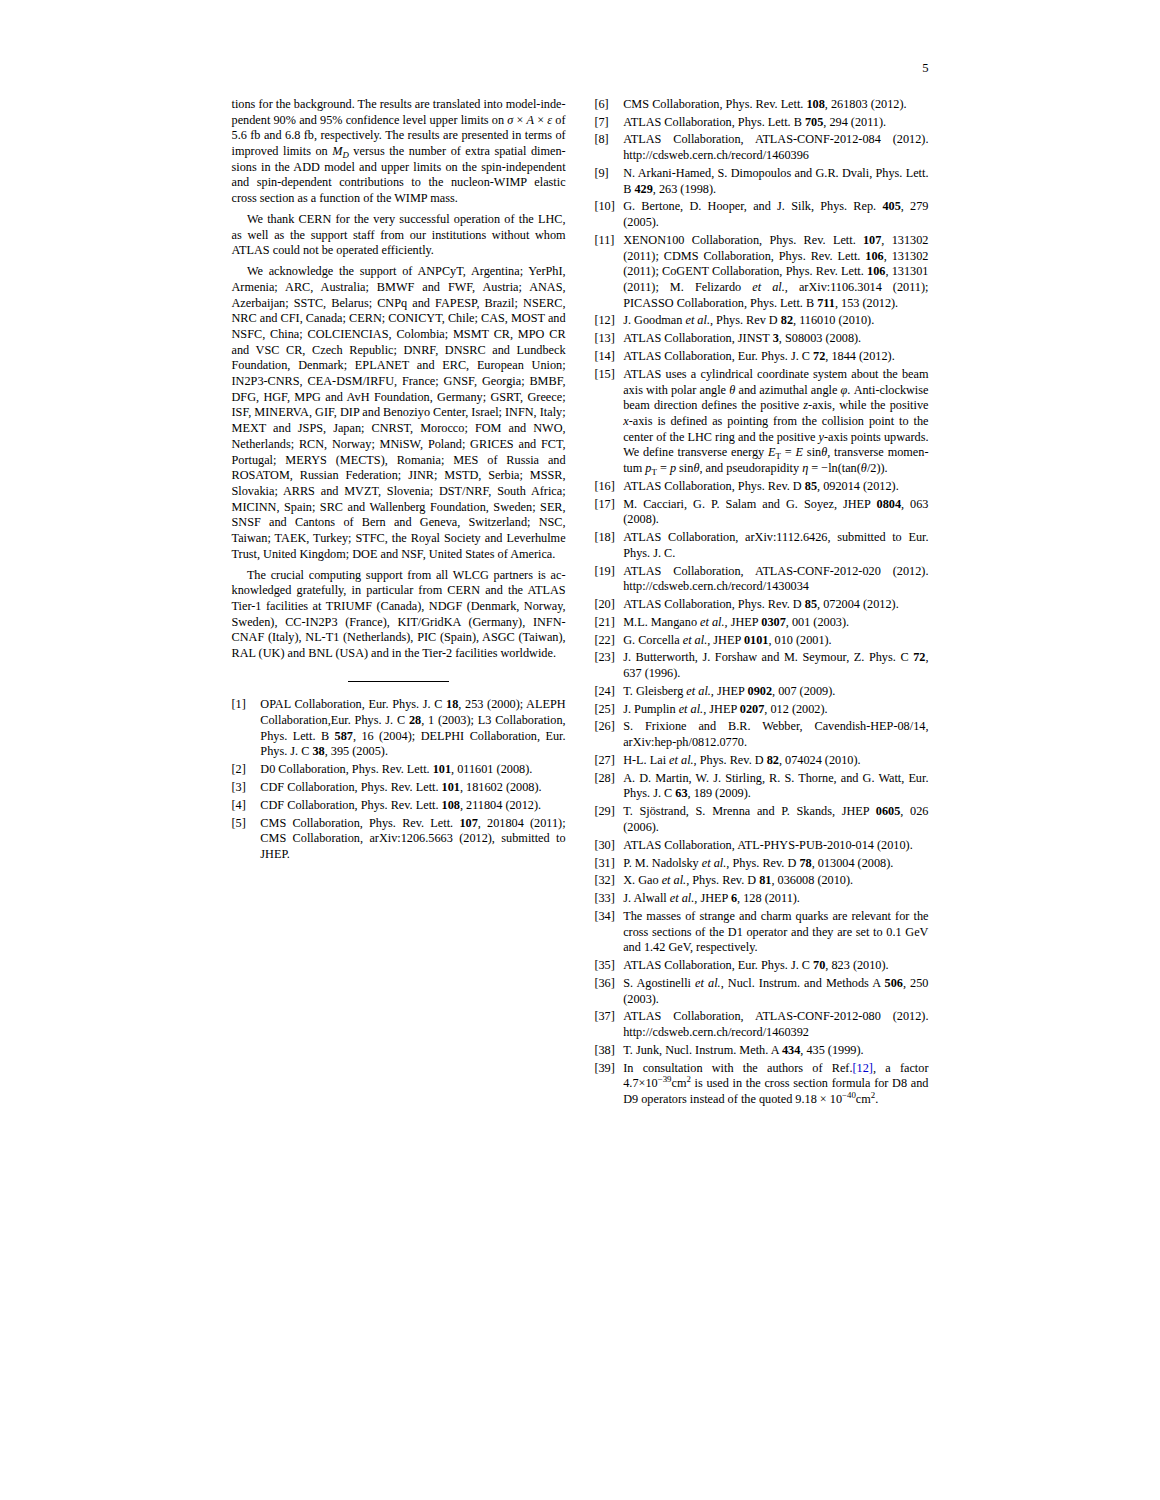5
tions for the background. The results are translated into model-independent 90% and 95% confidence level upper limits on σ × A × ε of 5.6 fb and 6.8 fb, respectively. The results are presented in terms of improved limits on MD versus the number of extra spatial dimensions in the ADD model and upper limits on the spin-independent and spin-dependent contributions to the nucleon-WIMP elastic cross section as a function of the WIMP mass.
We thank CERN for the very successful operation of the LHC, as well as the support staff from our institutions without whom ATLAS could not be operated efficiently.
We acknowledge the support of ANPCyT, Argentina; YerPhI, Armenia; ARC, Australia; BMWF and FWF, Austria; ANAS, Azerbaijan; SSTC, Belarus; CNPq and FAPESP, Brazil; NSERC, NRC and CFI, Canada; CERN; CONICYT, Chile; CAS, MOST and NSFC, China; COLCIENCIAS, Colombia; MSMT CR, MPO CR and VSC CR, Czech Republic; DNRF, DNSRC and Lundbeck Foundation, Denmark; EPLANET and ERC, European Union; IN2P3-CNRS, CEA-DSM/IRFU, France; GNSF, Georgia; BMBF, DFG, HGF, MPG and AvH Foundation, Germany; GSRT, Greece; ISF, MINERVA, GIF, DIP and Benoziyo Center, Israel; INFN, Italy; MEXT and JSPS, Japan; CNRST, Morocco; FOM and NWO, Netherlands; RCN, Norway; MNiSW, Poland; GRICES and FCT, Portugal; MERYS (MECTS), Romania; MES of Russia and ROSATOM, Russian Federation; JINR; MSTD, Serbia; MSSR, Slovakia; ARRS and MVZT, Slovenia; DST/NRF, South Africa; MICINN, Spain; SRC and Wallenberg Foundation, Sweden; SER, SNSF and Cantons of Bern and Geneva, Switzerland; NSC, Taiwan; TAEK, Turkey; STFC, the Royal Society and Leverhulme Trust, United Kingdom; DOE and NSF, United States of America.
The crucial computing support from all WLCG partners is acknowledged gratefully, in particular from CERN and the ATLAS Tier-1 facilities at TRIUMF (Canada), NDGF (Denmark, Norway, Sweden), CC-IN2P3 (France), KIT/GridKA (Germany), INFN-CNAF (Italy), NL-T1 (Netherlands), PIC (Spain), ASGC (Taiwan), RAL (UK) and BNL (USA) and in the Tier-2 facilities worldwide.
OPAL Collaboration, Eur. Phys. J. C 18, 253 (2000); ALEPH Collaboration,Eur. Phys. J. C 28, 1 (2003); L3 Collaboration, Phys. Lett. B 587, 16 (2004); DELPHI Collaboration, Eur. Phys. J. C 38, 395 (2005).
D0 Collaboration, Phys. Rev. Lett. 101, 011601 (2008).
CDF Collaboration, Phys. Rev. Lett. 101, 181602 (2008).
CDF Collaboration, Phys. Rev. Lett. 108, 211804 (2012).
CMS Collaboration, Phys. Rev. Lett. 107, 201804 (2011); CMS Collaboration, arXiv:1206.5663 (2012), submitted to JHEP.
CMS Collaboration, Phys. Rev. Lett. 108, 261803 (2012).
ATLAS Collaboration, Phys. Lett. B 705, 294 (2011).
ATLAS Collaboration, ATLAS-CONF-2012-084 (2012). http://cdsweb.cern.ch/record/1460396
N. Arkani-Hamed, S. Dimopoulos and G.R. Dvali, Phys. Lett. B 429, 263 (1998).
G. Bertone, D. Hooper, and J. Silk, Phys. Rep. 405, 279 (2005).
XENON100 Collaboration, Phys. Rev. Lett. 107, 131302 (2011); CDMS Collaboration, Phys. Rev. Lett. 106, 131302 (2011); CoGENT Collaboration, Phys. Rev. Lett. 106, 131301 (2011); M. Felizardo et al., arXiv:1106.3014 (2011); PICASSO Collaboration, Phys. Lett. B 711, 153 (2012).
J. Goodman et al., Phys. Rev D 82, 116010 (2010).
ATLAS Collaboration, JINST 3, S08003 (2008).
ATLAS Collaboration, Eur. Phys. J. C 72, 1844 (2012).
ATLAS uses a cylindrical coordinate system about the beam axis with polar angle θ and azimuthal angle φ. Anti-clockwise beam direction defines the positive z-axis, while the positive x-axis is defined as pointing from the collision point to the center of the LHC ring and the positive y-axis points upwards. We define transverse energy ET = E sinθ, transverse momentum pT = p sinθ, and pseudorapidity η = −ln(tan(θ/2)).
ATLAS Collaboration, Phys. Rev. D 85, 092014 (2012).
M. Cacciari, G. P. Salam and G. Soyez, JHEP 0804, 063 (2008).
ATLAS Collaboration, arXiv:1112.6426, submitted to Eur. Phys. J. C.
ATLAS Collaboration, ATLAS-CONF-2012-020 (2012). http://cdsweb.cern.ch/record/1430034
ATLAS Collaboration, Phys. Rev. D 85, 072004 (2012).
M.L. Mangano et al., JHEP 0307, 001 (2003).
G. Corcella et al., JHEP 0101, 010 (2001).
J. Butterworth, J. Forshaw and M. Seymour, Z. Phys. C 72, 637 (1996).
T. Gleisberg et al., JHEP 0902, 007 (2009).
J. Pumplin et al., JHEP 0207, 012 (2002).
S. Frixione and B.R. Webber, Cavendish-HEP-08/14, arXiv:hep-ph/0812.0770.
H-L. Lai et al., Phys. Rev. D 82, 074024 (2010).
A. D. Martin, W. J. Stirling, R. S. Thorne, and G. Watt, Eur. Phys. J. C 63, 189 (2009).
T. Sjöstrand, S. Mrenna and P. Skands, JHEP 0605, 026 (2006).
ATLAS Collaboration, ATL-PHYS-PUB-2010-014 (2010).
P. M. Nadolsky et al., Phys. Rev. D 78, 013004 (2008).
X. Gao et al., Phys. Rev. D 81, 036008 (2010).
J. Alwall et al., JHEP 6, 128 (2011).
The masses of strange and charm quarks are relevant for the cross sections of the D1 operator and they are set to 0.1 GeV and 1.42 GeV, respectively.
ATLAS Collaboration, Eur. Phys. J. C 70, 823 (2010).
S. Agostinelli et al., Nucl. Instrum. and Methods A 506, 250 (2003).
ATLAS Collaboration, ATLAS-CONF-2012-080 (2012). http://cdsweb.cern.ch/record/1460392
T. Junk, Nucl. Instrum. Meth. A 434, 435 (1999).
In consultation with the authors of Ref.[12], a factor 4.7×10−39cm2 is used in the cross section formula for D8 and D9 operators instead of the quoted 9.18 × 10−40cm2.